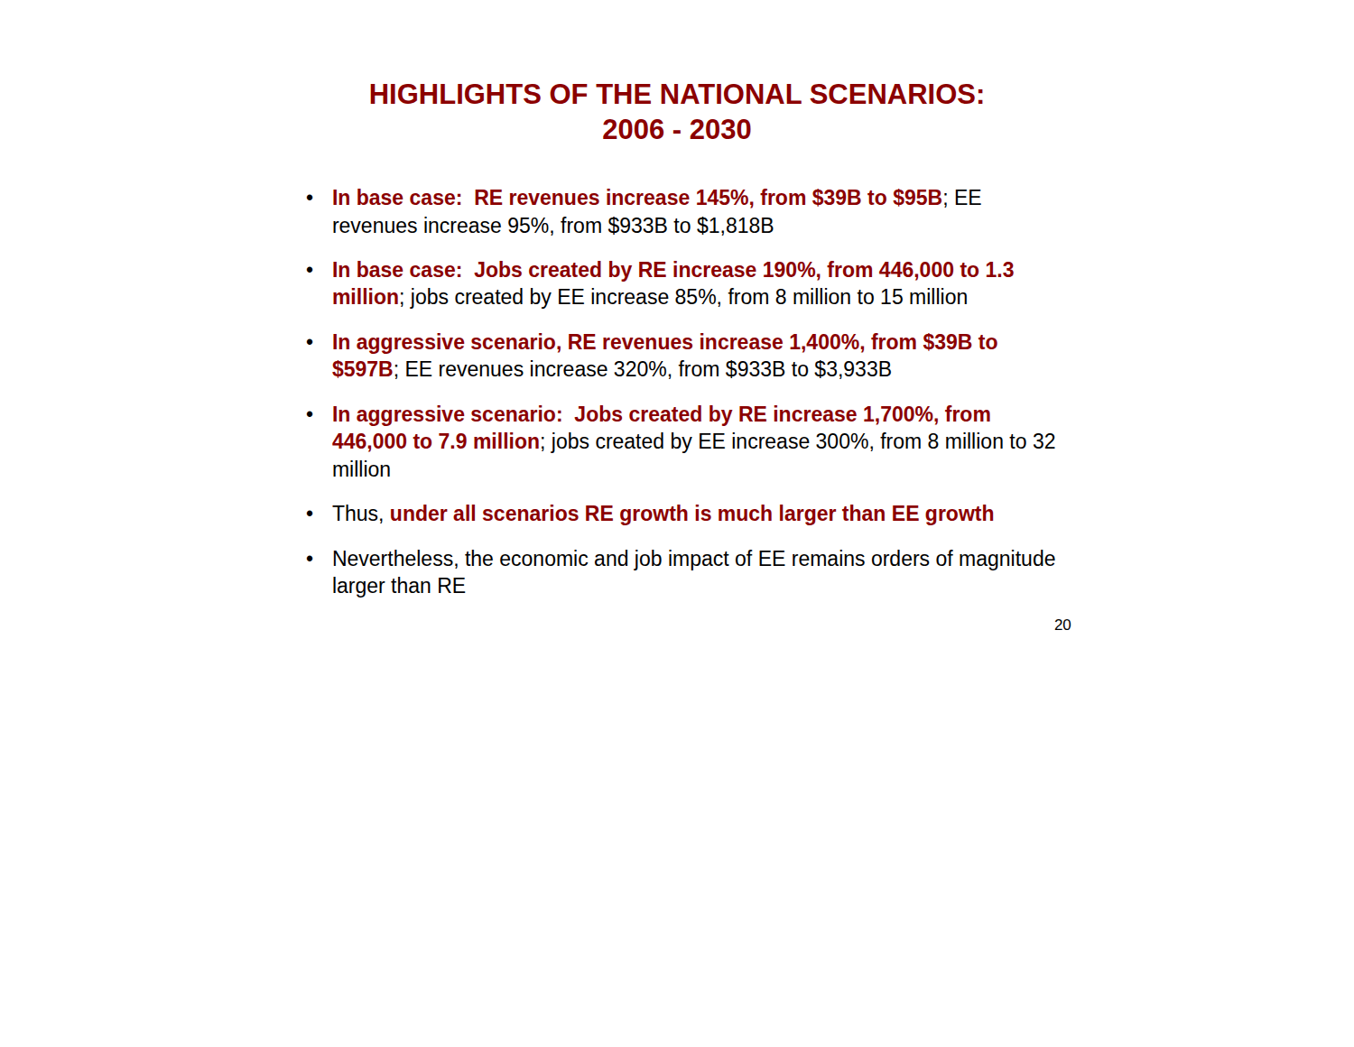HIGHLIGHTS OF THE NATIONAL SCENARIOS:
2006 - 2030
In base case: RE revenues increase 145%, from $39B to $95B; EE revenues increase 95%, from $933B to $1,818B
In base case: Jobs created by RE increase 190%, from 446,000 to 1.3 million; jobs created by EE increase 85%, from 8 million to 15 million
In aggressive scenario, RE revenues increase 1,400%, from $39B to $597B; EE revenues increase 320%, from $933B to $3,933B
In aggressive scenario: Jobs created by RE increase 1,700%, from 446,000 to 7.9 million; jobs created by EE increase 300%, from 8 million to 32 million
Thus, under all scenarios RE growth is much larger than EE growth
Nevertheless, the economic and job impact of EE remains orders of magnitude larger than RE
20